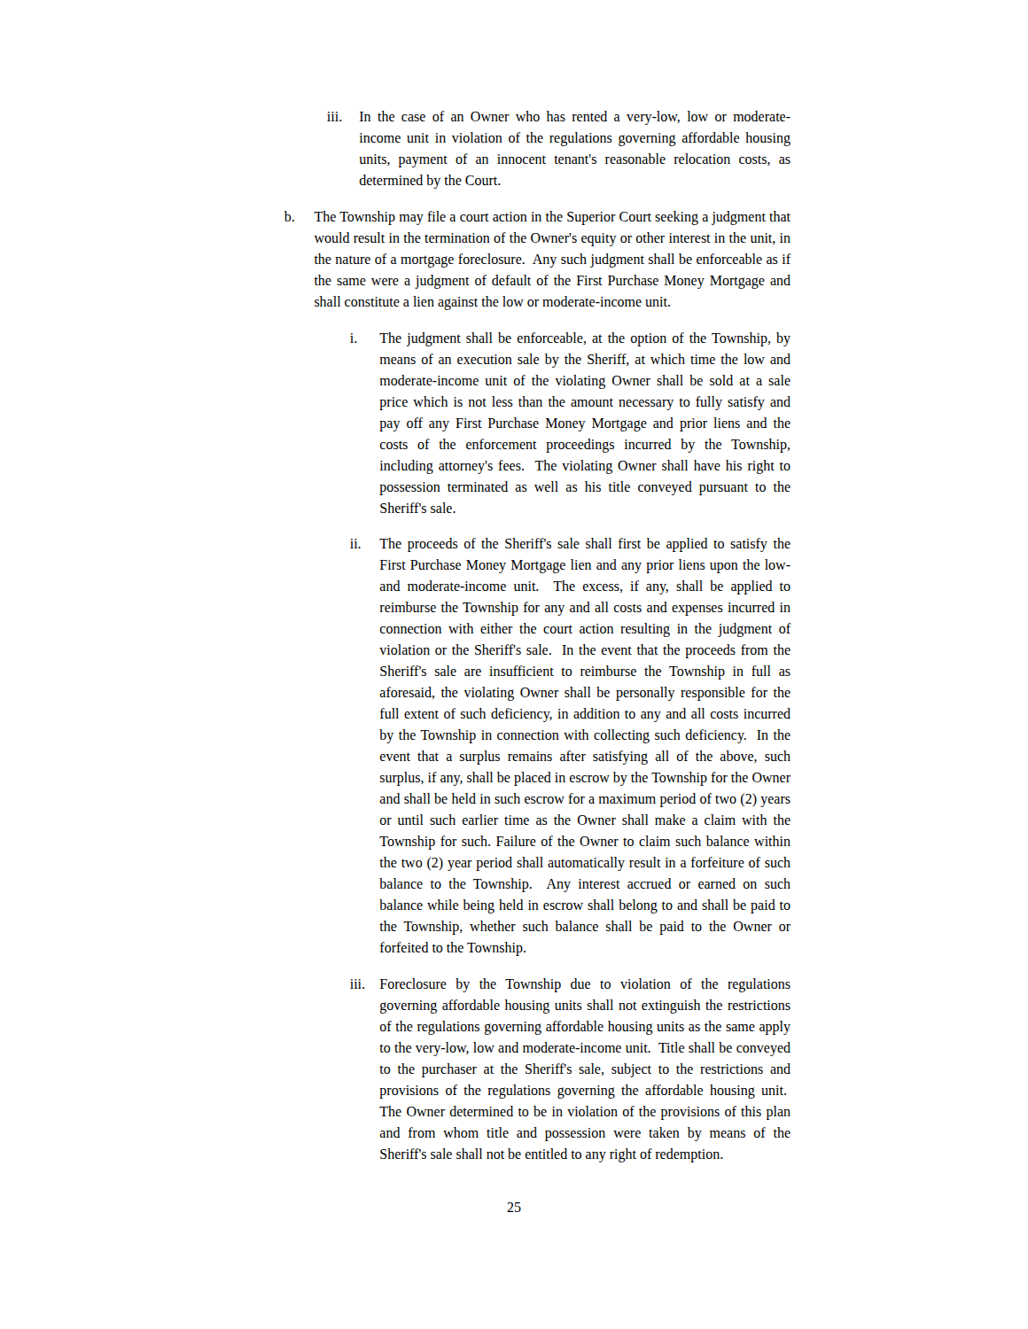iii. In the case of an Owner who has rented a very-low, low or moderate-income unit in violation of the regulations governing affordable housing units, payment of an innocent tenant's reasonable relocation costs, as determined by the Court.
b.
The Township may file a court action in the Superior Court seeking a judgment that would result in the termination of the Owner's equity or other interest in the unit, in the nature of a mortgage foreclosure. Any such judgment shall be enforceable as if the same were a judgment of default of the First Purchase Money Mortgage and shall constitute a lien against the low or moderate-income unit.
i. The judgment shall be enforceable, at the option of the Township, by means of an execution sale by the Sheriff, at which time the low and moderate-income unit of the violating Owner shall be sold at a sale price which is not less than the amount necessary to fully satisfy and pay off any First Purchase Money Mortgage and prior liens and the costs of the enforcement proceedings incurred by the Township, including attorney's fees. The violating Owner shall have his right to possession terminated as well as his title conveyed pursuant to the Sheriff's sale.
ii. The proceeds of the Sheriff's sale shall first be applied to satisfy the First Purchase Money Mortgage lien and any prior liens upon the low- and moderate-income unit. The excess, if any, shall be applied to reimburse the Township for any and all costs and expenses incurred in connection with either the court action resulting in the judgment of violation or the Sheriff's sale. In the event that the proceeds from the Sheriff's sale are insufficient to reimburse the Township in full as aforesaid, the violating Owner shall be personally responsible for the full extent of such deficiency, in addition to any and all costs incurred by the Township in connection with collecting such deficiency. In the event that a surplus remains after satisfying all of the above, such surplus, if any, shall be placed in escrow by the Township for the Owner and shall be held in such escrow for a maximum period of two (2) years or until such earlier time as the Owner shall make a claim with the Township for such. Failure of the Owner to claim such balance within the two (2) year period shall automatically result in a forfeiture of such balance to the Township. Any interest accrued or earned on such balance while being held in escrow shall belong to and shall be paid to the Township, whether such balance shall be paid to the Owner or forfeited to the Township.
iii. Foreclosure by the Township due to violation of the regulations governing affordable housing units shall not extinguish the restrictions of the regulations governing affordable housing units as the same apply to the very-low, low and moderate-income unit. Title shall be conveyed to the purchaser at the Sheriff's sale, subject to the restrictions and provisions of the regulations governing the affordable housing unit. The Owner determined to be in violation of the provisions of this plan and from whom title and possession were taken by means of the Sheriff's sale shall not be entitled to any right of redemption.
25